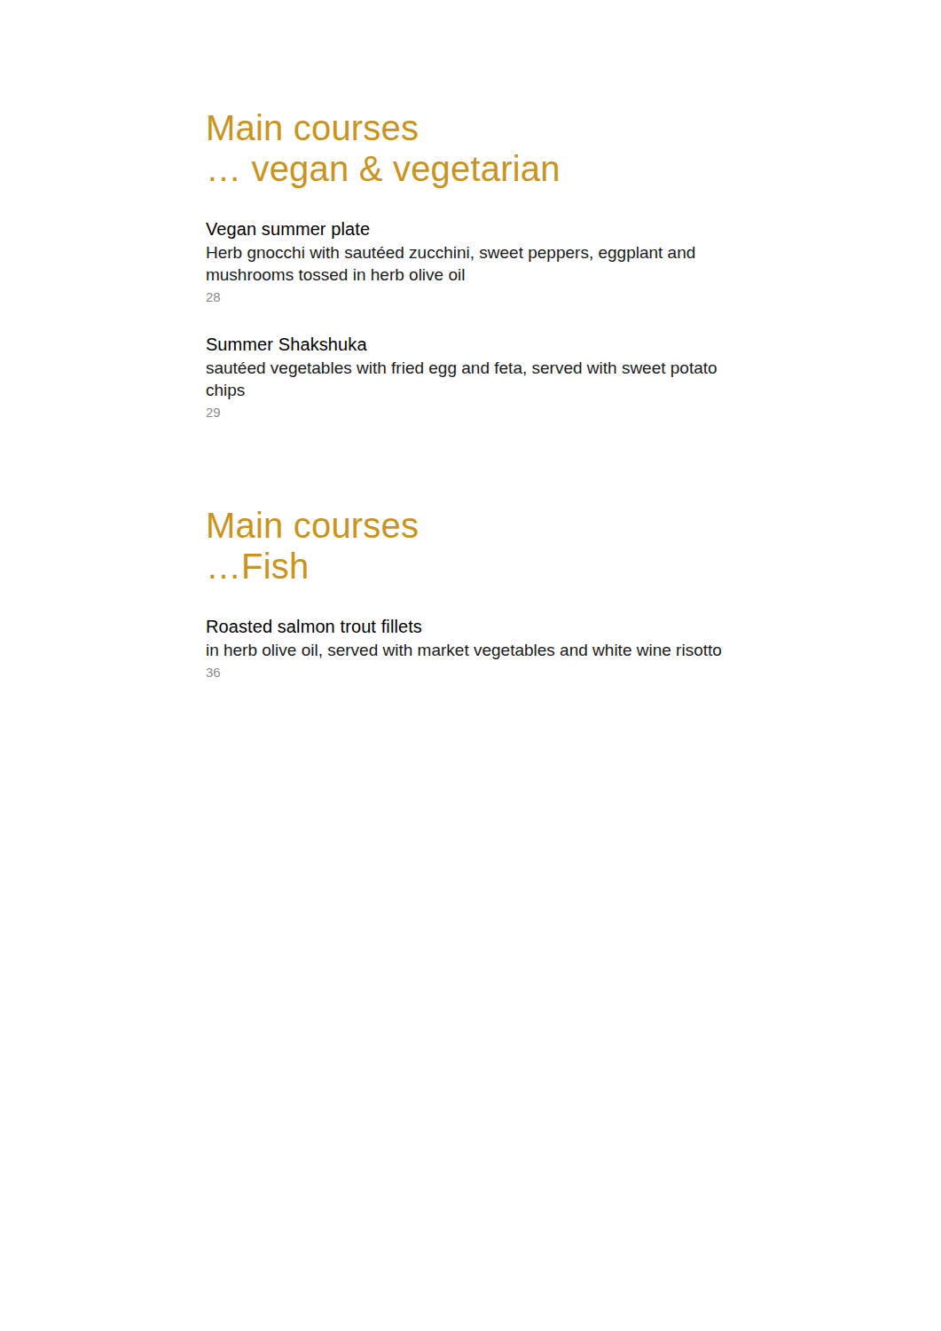Main courses
… vegan & vegetarian
Vegan summer plate
Herb gnocchi with sautéed zucchini, sweet peppers, eggplant and mushrooms tossed in herb olive oil
28
Summer Shakshuka
sautéed vegetables with fried egg and feta, served with sweet potato chips
29
Main courses
…Fish
Roasted salmon trout fillets
in herb olive oil, served with market vegetables and white wine risotto
36